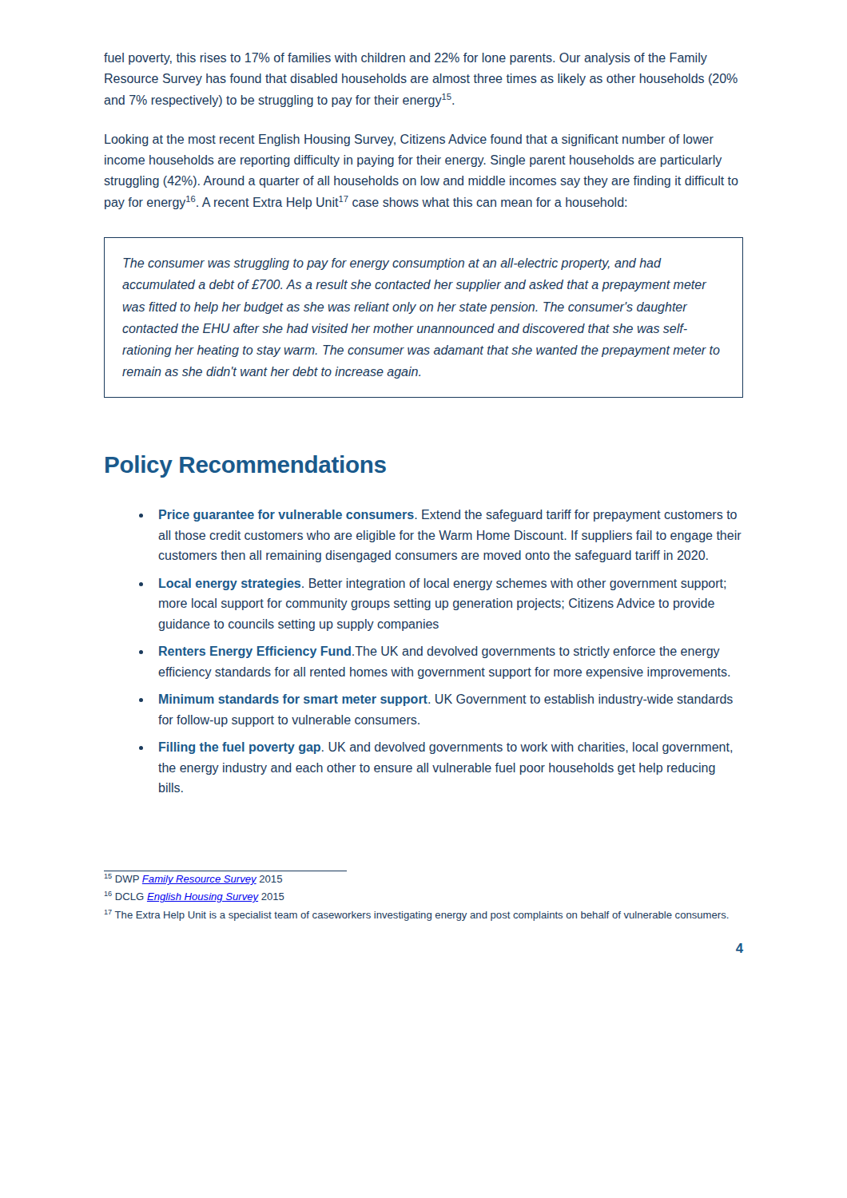fuel poverty, this rises to 17% of families with children and 22% for lone parents. Our analysis of the Family Resource Survey has found that disabled households are almost three times as likely as other households (20% and 7% respectively) to be struggling to pay for their energy15.
Looking at the most recent English Housing Survey, Citizens Advice found that a significant number of lower income households are reporting difficulty in paying for their energy. Single parent households are particularly struggling (42%). Around a quarter of all households on low and middle incomes say they are finding it difficult to pay for energy16. A recent Extra Help Unit17 case shows what this can mean for a household:
The consumer was struggling to pay for energy consumption at an all-electric property, and had accumulated a debt of £700. As a result she contacted her supplier and asked that a prepayment meter was fitted to help her budget as she was reliant only on her state pension. The consumer's daughter contacted the EHU after she had visited her mother unannounced and discovered that she was self-rationing her heating to stay warm. The consumer was adamant that she wanted the prepayment meter to remain as she didn't want her debt to increase again.
Policy Recommendations
Price guarantee for vulnerable consumers. Extend the safeguard tariff for prepayment customers to all those credit customers who are eligible for the Warm Home Discount. If suppliers fail to engage their customers then all remaining disengaged consumers are moved onto the safeguard tariff in 2020.
Local energy strategies. Better integration of local energy schemes with other government support; more local support for community groups setting up generation projects; Citizens Advice to provide guidance to councils setting up supply companies
Renters Energy Efficiency Fund.The UK and devolved governments to strictly enforce the energy efficiency standards for all rented homes with government support for more expensive improvements.
Minimum standards for smart meter support. UK Government to establish industry-wide standards for follow-up support to vulnerable consumers.
Filling the fuel poverty gap. UK and devolved governments to work with charities, local government, the energy industry and each other to ensure all vulnerable fuel poor households get help reducing bills.
15 DWP Family Resource Survey 2015
16 DCLG English Housing Survey 2015
17 The Extra Help Unit is a specialist team of caseworkers investigating energy and post complaints on behalf of vulnerable consumers.
4